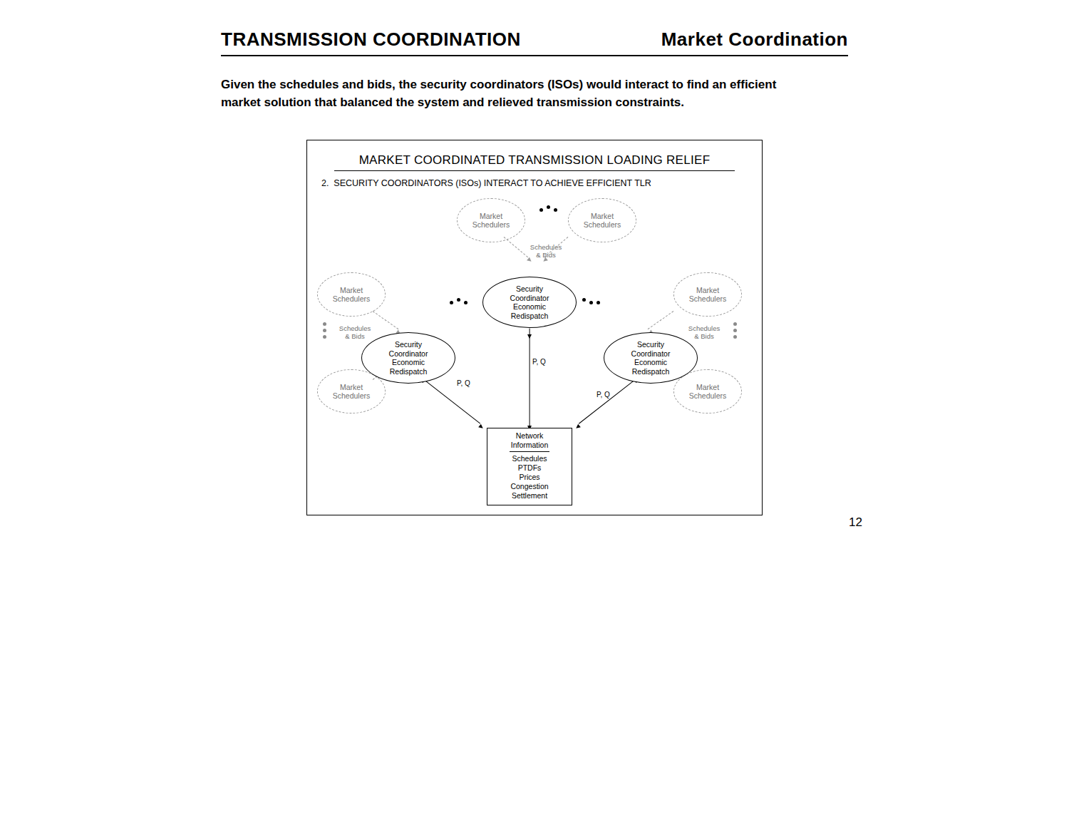Transmission Coordination
Market Coordination
Given the schedules and bids, the security coordinators (ISOs) would interact to find an efficient market solution that balanced the system and relieved transmission constraints.
MARKET COORDINATED TRANSMISSION LOADING RELIEF
2. SECURITY COORDINATORS (ISOs) INTERACT TO ACHIEVE EFFICIENT TLR
Market
Schedulers
Market
Schedulers
Schedules
& Bids
Security
Coordinator
Economic
Redispatch
Security
Coordinator
Economic
Redispatch
Security
Coordinator
Economic
Redispatch
Market
Schedulers
Market
Schedulers
Market
Schedulers
Market
Schedulers
Schedules
& Bids
Schedules
& Bids
Network
Information
Schedules
PTDFs
Prices
Congestion
Settlement
P, Q
P, Q
P, Q
12